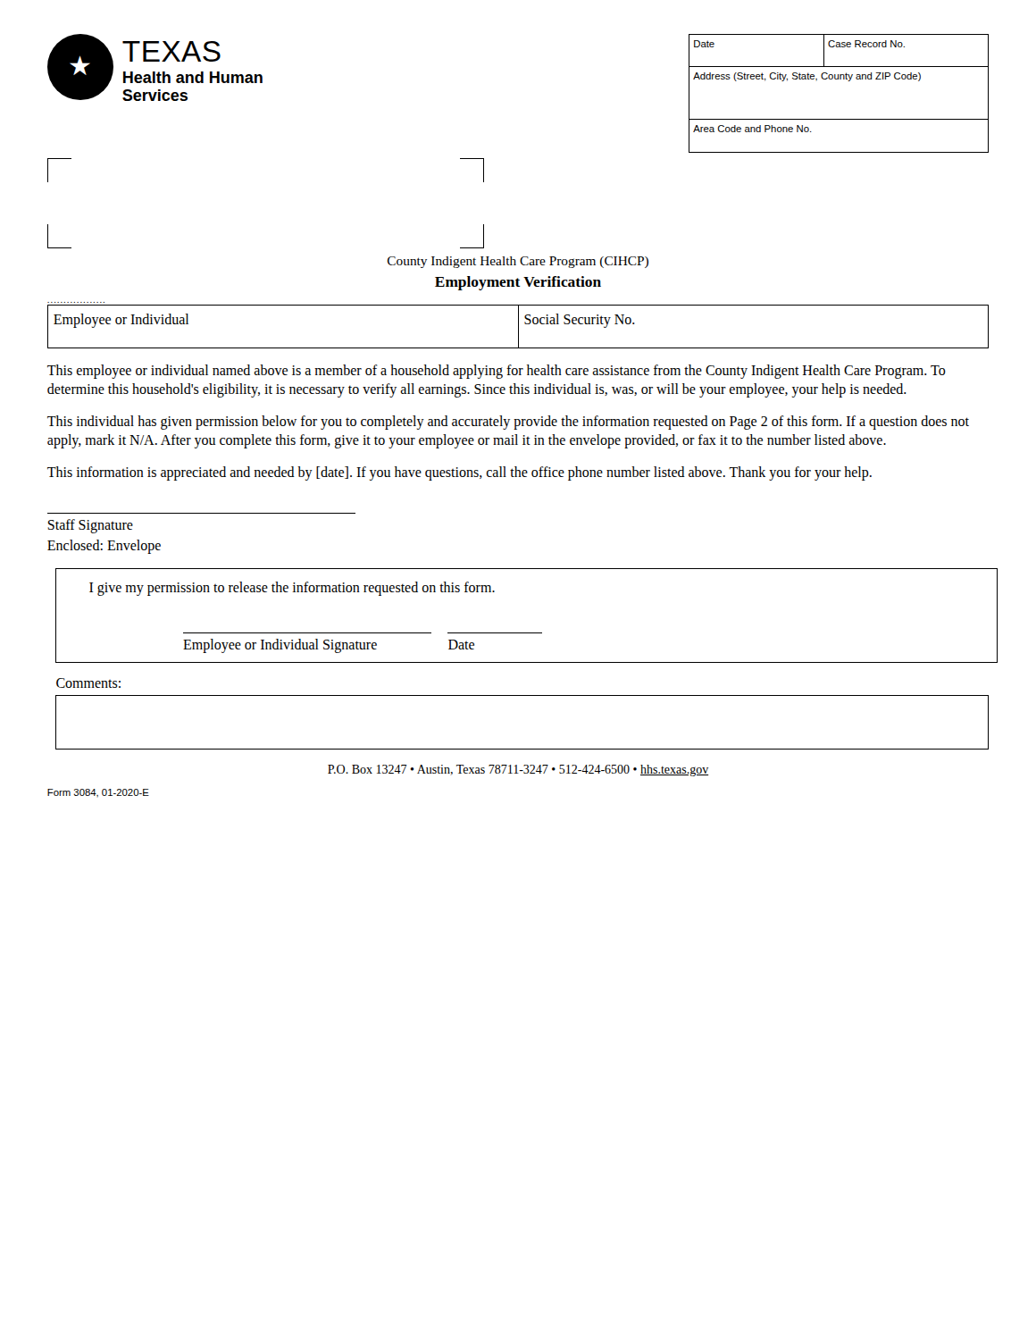TEXAS
Health and Human
Services
| Date | Case Record No. |
| Address (Street, City, State, County and ZIP Code) |
| Area Code and Phone No. |
County Indigent Health Care Program (CIHCP)
Employment Verification
..................
| Employee or Individual | Social Security No. |
This employee or individual named above is a member of a household applying for health care assistance from the County Indigent Health Care Program. To determine this household's eligibility, it is necessary to verify all earnings. Since this individual is, was, or will be your employee, your help is needed.
This individual has given permission below for you to completely and accurately provide the information requested on Page 2 of this form. If a question does not apply, mark it N/A. After you complete this form, give it to your employee or mail it in the envelope provided, or fax it to the number listed above.
This information is appreciated and needed by [date]. If you have questions, call the office phone number listed above. Thank you for your help.
Staff Signature
Enclosed: Envelope
I give my permission to release the information requested on this form.
Employee or Individual Signature
Date
Comments:
P.O. Box 13247 • Austin, Texas 78711-3247 • 512-424-6500 • hhs.texas.gov
Form 3084, 01-2020-E